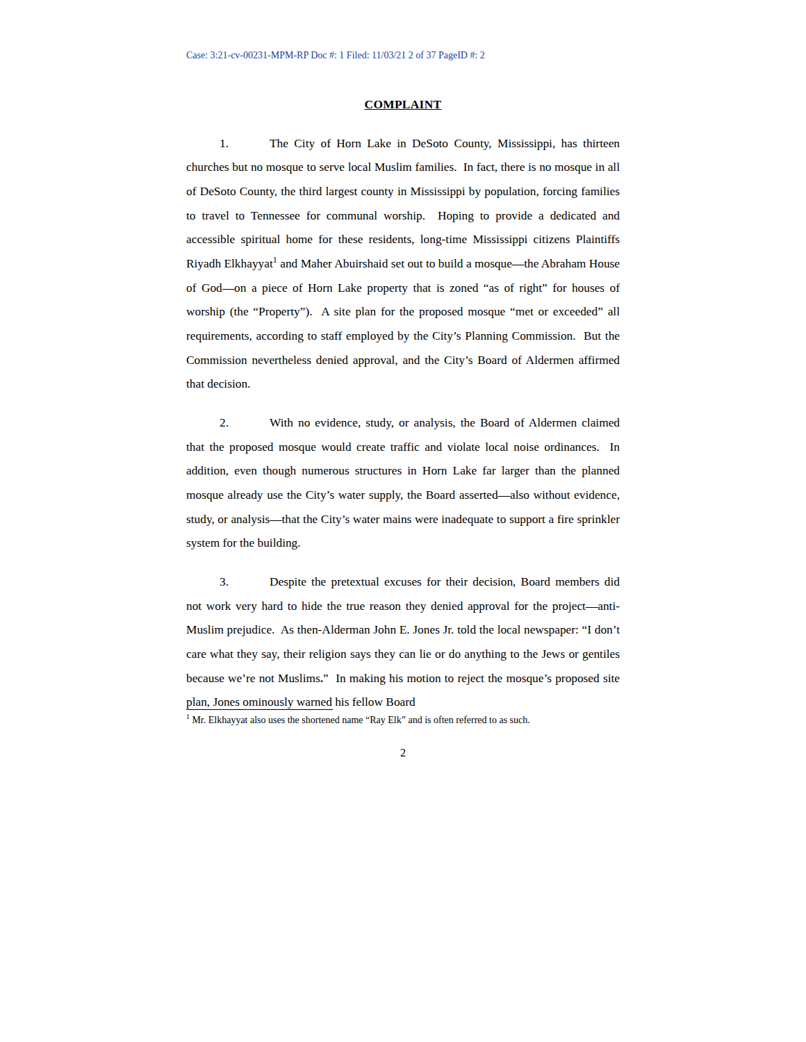Case: 3:21-cv-00231-MPM-RP Doc #: 1 Filed: 11/03/21 2 of 37 PageID #: 2
COMPLAINT
1. The City of Horn Lake in DeSoto County, Mississippi, has thirteen churches but no mosque to serve local Muslim families. In fact, there is no mosque in all of DeSoto County, the third largest county in Mississippi by population, forcing families to travel to Tennessee for communal worship. Hoping to provide a dedicated and accessible spiritual home for these residents, long-time Mississippi citizens Plaintiffs Riyadh Elkhayyat1 and Maher Abuirshaid set out to build a mosque—the Abraham House of God—on a piece of Horn Lake property that is zoned “as of right” for houses of worship (the “Property”). A site plan for the proposed mosque “met or exceeded” all requirements, according to staff employed by the City’s Planning Commission. But the Commission nevertheless denied approval, and the City’s Board of Aldermen affirmed that decision.
2. With no evidence, study, or analysis, the Board of Aldermen claimed that the proposed mosque would create traffic and violate local noise ordinances. In addition, even though numerous structures in Horn Lake far larger than the planned mosque already use the City’s water supply, the Board asserted—also without evidence, study, or analysis—that the City’s water mains were inadequate to support a fire sprinkler system for the building.
3. Despite the pretextual excuses for their decision, Board members did not work very hard to hide the true reason they denied approval for the project—anti-Muslim prejudice. As then-Alderman John E. Jones Jr. told the local newspaper: “I don’t care what they say, their religion says they can lie or do anything to the Jews or gentiles because we’re not Muslims.” In making his motion to reject the mosque’s proposed site plan, Jones ominously warned his fellow Board
1 Mr. Elkhayyat also uses the shortened name “Ray Elk” and is often referred to as such.
2